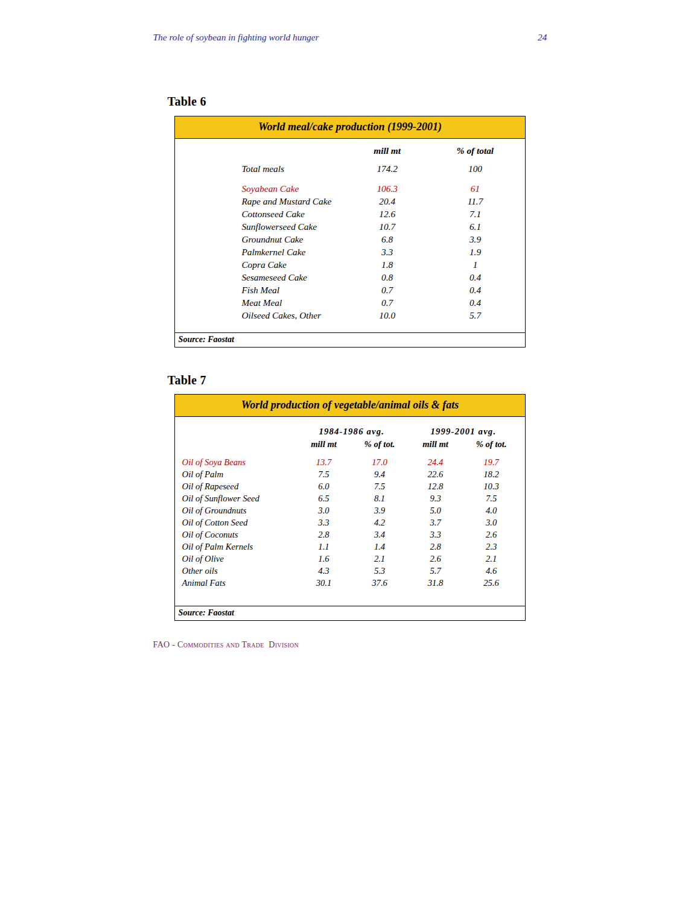The role of soybean in fighting world hunger
24
Table 6
World meal/cake production (1999-2001)
| | mill mt | % of total |
| Total meals | 174.2 | 100 |
| Soyabean Cake | 106.3 | 61 |
| Rape and Mustard Cake | 20.4 | 11.7 |
| Cottonseed Cake | 12.6 | 7.1 |
| Sunflowerseed Cake | 10.7 | 6.1 |
| Groundnut Cake | 6.8 | 3.9 |
| Palmkernel Cake | 3.3 | 1.9 |
| Copra Cake | 1.8 | 1 |
| Sesameseed Cake | 0.8 | 0.4 |
| Fish Meal | 0.7 | 0.4 |
| Meat Meal | 0.7 | 0.4 |
| Oilseed Cakes, Other | 10.0 | 5.7 |
Source: Faostat
Table 7
World production of vegetable/animal oils & fats
| | 1984-1986 avg. | 1999-2001 avg. |
| | mill mt | % of tot. | mill mt | % of tot. |
| Oil of Soya Beans | 13.7 | 17.0 | 24.4 | 19.7 |
| Oil of Palm | 7.5 | 9.4 | 22.6 | 18.2 |
| Oil of Rapeseed | 6.0 | 7.5 | 12.8 | 10.3 |
| Oil of Sunflower Seed | 6.5 | 8.1 | 9.3 | 7.5 |
| Oil of Groundnuts | 3.0 | 3.9 | 5.0 | 4.0 |
| Oil of Cotton Seed | 3.3 | 4.2 | 3.7 | 3.0 |
| Oil of Coconuts | 2.8 | 3.4 | 3.3 | 2.6 |
| Oil of Palm Kernels | 1.1 | 1.4 | 2.8 | 2.3 |
| Oil of Olive | 1.6 | 2.1 | 2.6 | 2.1 |
| Other oils | 4.3 | 5.3 | 5.7 | 4.6 |
| Animal Fats | 30.1 | 37.6 | 31.8 | 25.6 |
Source: Faostat
FAO - Commodities and Trade Division